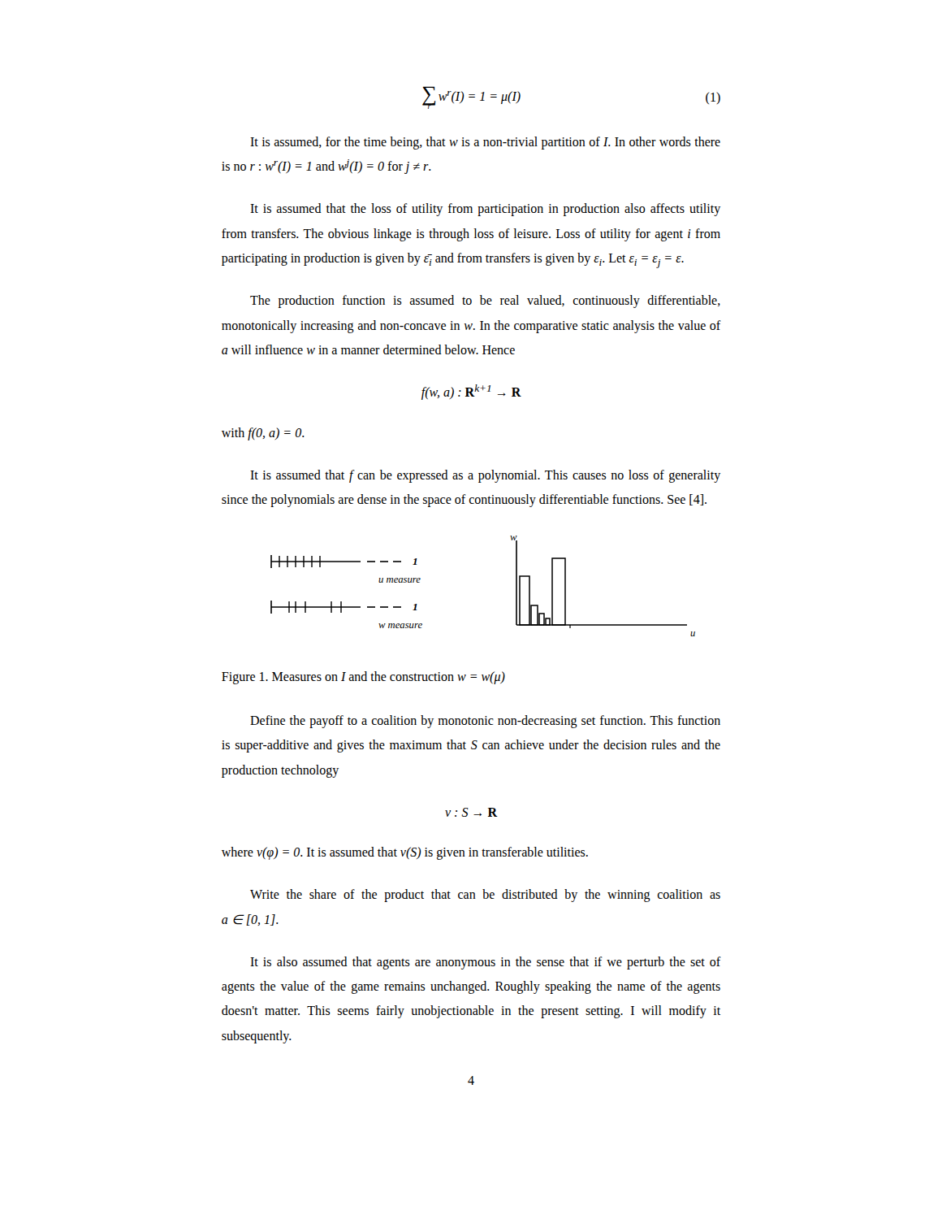∑rwr(I) = 1 = μ(I) (1)
It is assumed, for the time being, that w is a non-trivial partition of I. In other words there is no r : wr(I) = 1 and wj(I) = 0 for j ≠ r.
It is assumed that the loss of utility from participation in production also affects utility from transfers. The obvious linkage is through loss of leisure. Loss of utility for agent i from participating in production is given by ε̄i and from transfers is given by εi. Let εi = εj = ε.
The production function is assumed to be real valued, continuously differentiable, monotonically increasing and non-concave in w. In the comparative static analysis the value of a will influence w in a manner determined below. Hence
f(w, a) : Rk+1 → R
with f(0, a) = 0.
It is assumed that f can be expressed as a polynomial. This causes no loss of generality since the polynomials are dense in the space of continuously differentiable functions. See [4].
1 u measure 1 w measure
w u
Figure 1. Measures on I and the construction w = w(μ)
Define the payoff to a coalition by monotonic non-decreasing set function. This function is super-additive and gives the maximum that S can achieve under the decision rules and the production technology
v : S → R
where v(φ) = 0. It is assumed that v(S) is given in transferable utilities.
Write the share of the product that can be distributed by the winning coalition as a ∈ [0, 1].
It is also assumed that agents are anonymous in the sense that if we perturb the set of agents the value of the game remains unchanged. Roughly speaking the name of the agents doesn't matter. This seems fairly unobjectionable in the present setting. I will modify it subsequently.
4